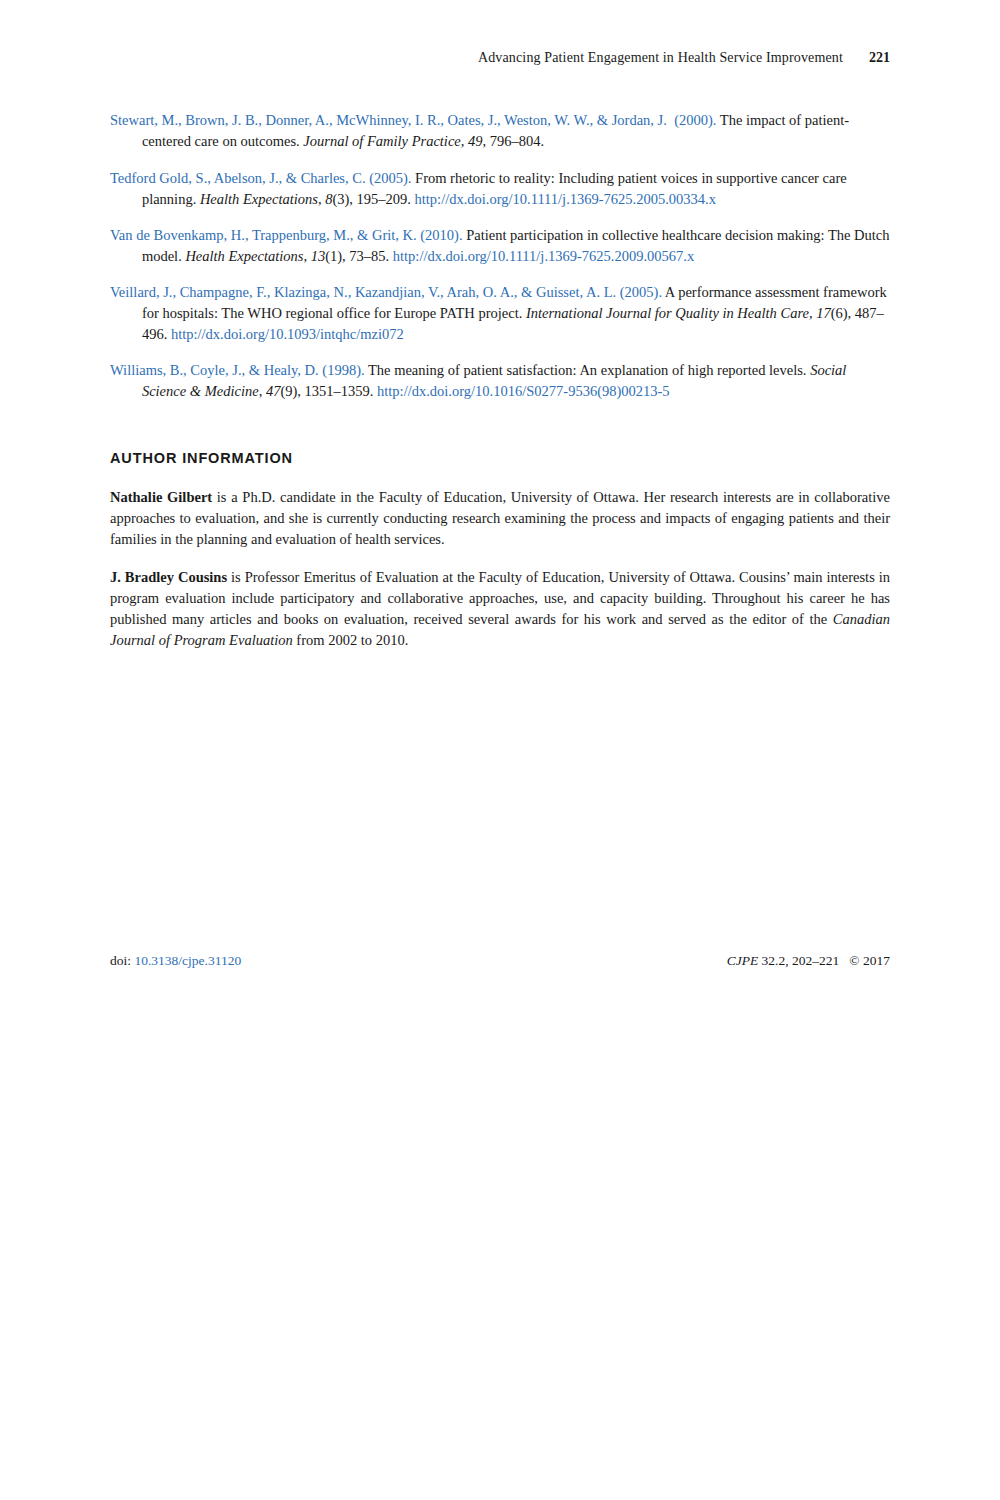Advancing Patient Engagement in Health Service Improvement 221
Stewart, M., Brown, J. B., Donner, A., McWhinney, I. R., Oates, J., Weston, W. W., & Jordan, J. (2000). The impact of patient-centered care on outcomes. Journal of Family Practice, 49, 796–804.
Tedford Gold, S., Abelson, J., & Charles, C. (2005). From rhetoric to reality: Including patient voices in supportive cancer care planning. Health Expectations, 8(3), 195–209. http://dx.doi.org/10.1111/j.1369-7625.2005.00334.x
Van de Bovenkamp, H., Trappenburg, M., & Grit, K. (2010). Patient participation in collective healthcare decision making: The Dutch model. Health Expectations, 13(1), 73–85. http://dx.doi.org/10.1111/j.1369-7625.2009.00567.x
Veillard, J., Champagne, F., Klazinga, N., Kazandjian, V., Arah, O. A., & Guisset, A. L. (2005). A performance assessment framework for hospitals: The WHO regional office for Europe PATH project. International Journal for Quality in Health Care, 17(6), 487–496. http://dx.doi.org/10.1093/intqhc/mzi072
Williams, B., Coyle, J., & Healy, D. (1998). The meaning of patient satisfaction: An explanation of high reported levels. Social Science & Medicine, 47(9), 1351–1359. http://dx.doi.org/10.1016/S0277-9536(98)00213-5
AUTHOR INFORMATION
Nathalie Gilbert is a Ph.D. candidate in the Faculty of Education, University of Ottawa. Her research interests are in collaborative approaches to evaluation, and she is currently conducting research examining the process and impacts of engaging patients and their families in the planning and evaluation of health services.
J. Bradley Cousins is Professor Emeritus of Evaluation at the Faculty of Education, University of Ottawa. Cousins’ main interests in program evaluation include participatory and collaborative approaches, use, and capacity building. Throughout his career he has published many articles and books on evaluation, received several awards for his work and served as the editor of the Canadian Journal of Program Evaluation from 2002 to 2010.
doi: 10.3138/cjpe.31120 CJPE 32.2, 202–221 © 2017